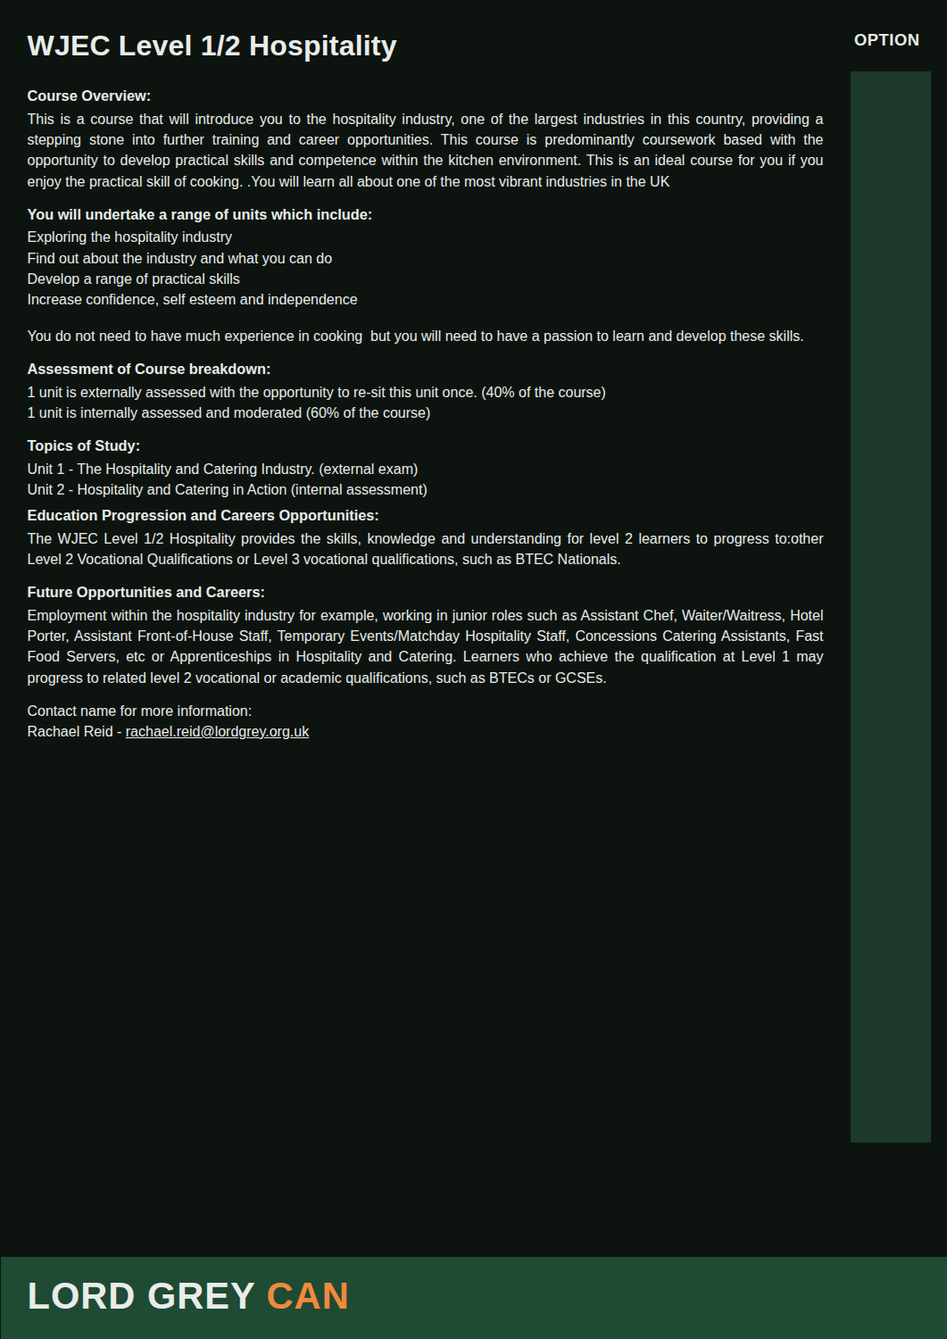WJEC Level 1/2 Hospitality
OPTION
Course Overview:
This is a course that will introduce you to the hospitality industry, one of the largest industries in this country, providing a stepping stone into further training and career opportunities. This course is predominantly coursework based with the opportunity to develop practical skills and competence within the kitchen environment. This is an ideal course for you if you enjoy the practical skill of cooking. .You will learn all about one of the most vibrant industries in the UK
You will undertake a range of units which include:
Exploring the hospitality industry
Find out about the industry and what you can do
Develop a range of practical skills
Increase confidence, self esteem and independence
You do not need to have much experience in cooking but you will need to have a passion to learn and develop these skills.
Assessment of Course breakdown:
1 unit is externally assessed with the opportunity to re-sit this unit once. (40% of the course)
1 unit is internally assessed and moderated (60% of the course)
Topics of Study:
Unit 1 - The Hospitality and Catering Industry. (external exam)
Unit 2 - Hospitality and Catering in Action (internal assessment)
Education Progression and Careers Opportunities:
The WJEC Level 1/2 Hospitality provides the skills, knowledge and understanding for level 2 learners to progress to:other Level 2 Vocational Qualifications or Level 3 vocational qualifications, such as BTEC Nationals.
Future Opportunities and Careers:
Employment within the hospitality industry for example, working in junior roles such as Assistant Chef, Waiter/Waitress, Hotel Porter, Assistant Front-of-House Staff, Temporary Events/Matchday Hospitality Staff, Concessions Catering Assistants, Fast Food Servers, etc or Apprenticeships in Hospitality and Catering. Learners who achieve the qualification at Level 1 may progress to related level 2 vocational or academic qualifications, such as BTECs or GCSEs.
Contact name for more information:
Rachael Reid - rachael.reid@lordgrey.org.uk
LORD GREY CAN